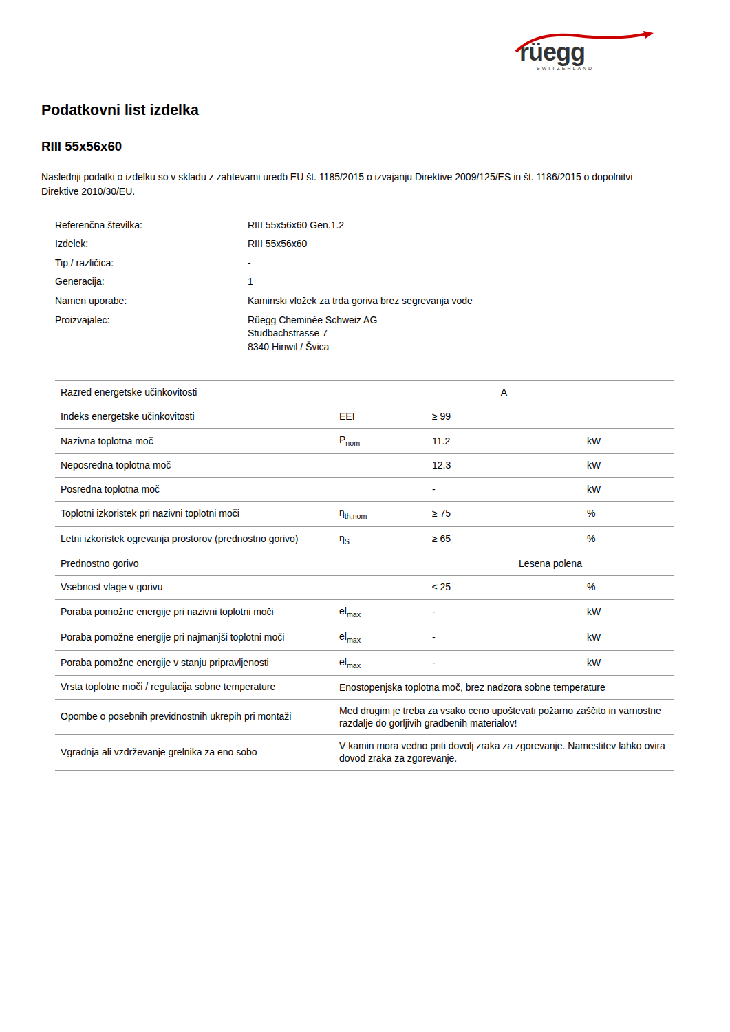rüegg SWITZERLAND
Podatkovni list izdelka
RIII 55x56x60
Naslednji podatki o izdelku so v skladu z zahtevami uredb EU št. 1185/2015 o izvajanju Direktive 2009/125/ES in št. 1186/2015 o dopolnitvi Direktive 2010/30/EU.
| Referenčna številka: | RIII 55x56x60 Gen.1.2 |
| Izdelek: | RIII 55x56x60 |
| Tip / različica: | - |
| Generacija: | 1 |
| Namen uporabe: | Kaminski vložek za trda goriva brez segrevanja vode |
| Proizvajalec: | Rüegg Cheminée Schweiz AG Studbachstrasse 7 8340 Hinwil / Švica |
| Razred energetske učinkovitosti | | A | |
| Indeks energetske učinkovitosti | EEI | ≥ 99 | |
| Nazivna toplotna moč | P nom | 11.2 | kW |
| Neposredna toplotna moč | | 12.3 | kW |
| Posredna toplotna moč | | - | kW |
| Toplotni izkoristek pri nazivni toplotni moči | η th,nom | ≥ 75 | % |
| Letni izkoristek ogrevanja prostorov (prednostno gorivo) | η S | ≥ 65 | % |
| Prednostno gorivo | | Lesena polena |
| Vsebnost vlage v gorivu | | ≤ 25 | % |
| Poraba pomožne energije pri nazivni toplotni moči | el max | - | kW |
| Poraba pomožne energije pri najmanjši toplotni moči | el max | - | kW |
| Poraba pomožne energije v stanju pripravljenosti | el max | - | kW |
| Vrsta toplotne moči / regulacija sobne temperature | Enostopenjska toplotna moč, brez nadzora sobne temperature |
| Opombe o posebnih previdnostnih ukrepih pri montaži | Med drugim je treba za vsako ceno upoštevati požarno zaščito in varnostne razdalje do gorljivih gradbenih materialov! |
| Vgradnja ali vzdrževanje grelnika za eno sobo | V kamin mora vedno priti dovolj zraka za zgorevanje. Namestitev lahko ovira dovod zraka za zgorevanje. |